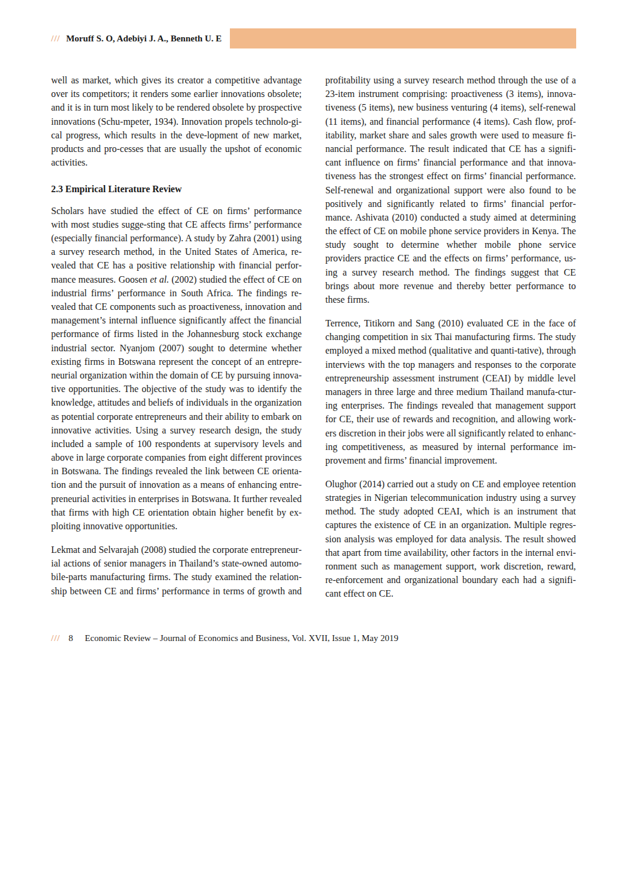/// Moruff S. O, Adebiyi J. A., Benneth U. E
well as market, which gives its creator a competitive advantage over its competitors; it renders some earlier innovations obsolete; and it is in turn most likely to be rendered obsolete by prospective innovations (Schu-mpeter, 1934). Innovation propels technolo-gical progress, which results in the deve-lopment of new market, products and pro-cesses that are usually the upshot of economic activities.
2.3 Empirical Literature Review
Scholars have studied the effect of CE on firms’ performance with most studies sugge-sting that CE affects firms’ performance (especially financial performance). A study by Zahra (2001) using a survey research method, in the United States of America, revealed that CE has a positive relationship with financial performance measures. Goosen et al. (2002) studied the effect of CE on industrial firms’ performance in South Africa. The findings revealed that CE components such as proactiveness, innovation and management’s internal influence significantly affect the financial performance of firms listed in the Johannesburg stock exchange industrial sector. Nyanjom (2007) sought to determine whether existing firms in Botswana represent the concept of an entrepreneurial organization within the domain of CE by pursuing innovative opportunities. The objective of the study was to identify the knowledge, attitudes and beliefs of individuals in the organization as potential corporate entrepreneurs and their ability to embark on innovative activities. Using a survey research design, the study included a sample of 100 respondents at supervisory levels and above in large corporate companies from eight different provinces in Botswana. The findings revealed the link between CE orientation and the pursuit of innovation as a means of enhancing entrepreneurial activities in enterprises in Botswana. It further revealed that firms with high CE orientation obtain higher benefit by exploiting innovative opportunities.
Lekmat and Selvarajah (2008) studied the corporate entrepreneurial actions of senior managers in Thailand’s state-owned automobile-parts manufacturing firms. The study examined the relationship between CE and firms’ performance in terms of growth and profitability using a survey research method through the use of a 23-item instrument comprising: proactiveness (3 items), innovativeness (5 items), new business venturing (4 items), self-renewal (11 items), and financial performance (4 items). Cash flow, profitability, market share and sales growth were used to measure financial performance. The result indicated that CE has a significant influence on firms’ financial performance and that innovativeness has the strongest effect on firms’ financial performance. Self-renewal and organizational support were also found to be positively and significantly related to firms’ financial performance. Ashivata (2010) conducted a study aimed at determining the effect of CE on mobile phone service providers in Kenya. The study sought to determine whether mobile phone service providers practice CE and the effects on firms’ performance, using a survey research method. The findings suggest that CE brings about more revenue and thereby better performance to these firms.
Terrence, Titikorn and Sang (2010) evaluated CE in the face of changing competition in six Thai manufacturing firms. The study employed a mixed method (qualitative and quanti-tative), through interviews with the top managers and responses to the corporate entrepreneurship assessment instrument (CEAI) by middle level managers in three large and three medium Thailand manufa-cturing enterprises. The findings revealed that management support for CE, their use of rewards and recognition, and allowing workers discretion in their jobs were all significantly related to enhancing competitiveness, as measured by internal performance improvement and firms’ financial improvement.
Olughor (2014) carried out a study on CE and employee retention strategies in Nigerian telecommunication industry using a survey method. The study adopted CEAI, which is an instrument that captures the existence of CE in an organization. Multiple regression analysis was employed for data analysis. The result showed that apart from time availability, other factors in the internal environment such as management support, work discretion, reward, re-enforcement and organizational boundary each had a significant effect on CE.
/// 8 Economic Review – Journal of Economics and Business, Vol. XVII, Issue 1, May 2019